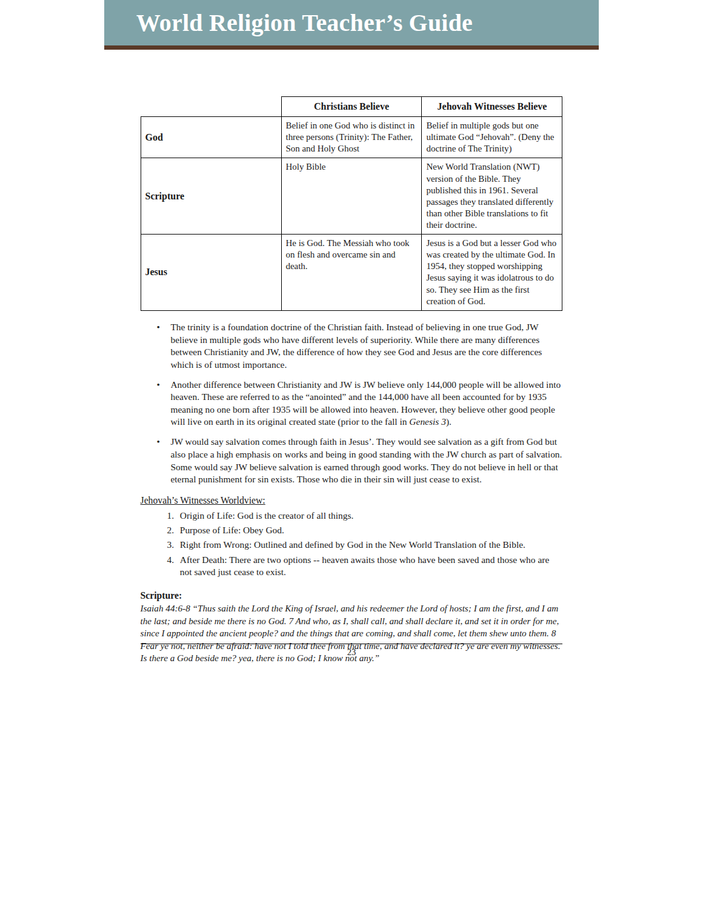World Religion Teacher’s Guide
| | Christians Believe | Jehovah Witnesses Believe |
| God | Belief in one God who is distinct in three persons (Trinity): The Father, Son and Holy Ghost | Belief in multiple gods but one ultimate God “Jehovah”. (Deny the doctrine of The Trinity) |
| Scripture | Holy Bible | New World Translation (NWT) version of the Bible. They published this in 1961. Several passages they translated differently than other Bible translations to fit their doctrine. |
| Jesus | He is God. The Messiah who took on flesh and overcame sin and death. | Jesus is a God but a lesser God who was created by the ultimate God. In 1954, they stopped worshipping Jesus saying it was idolatrous to do so. They see Him as the first creation of God. |
The trinity is a foundation doctrine of the Christian faith. Instead of believing in one true God, JW believe in multiple gods who have different levels of superiority. While there are many differences between Christianity and JW, the difference of how they see God and Jesus are the core differences which is of utmost importance.
Another difference between Christianity and JW is JW believe only 144,000 people will be allowed into heaven. These are referred to as the “anointed” and the 144,000 have all been accounted for by 1935 meaning no one born after 1935 will be allowed into heaven. However, they believe other good people will live on earth in its original created state (prior to the fall in Genesis 3).
JW would say salvation comes through faith in Jesus’. They would see salvation as a gift from God but also place a high emphasis on works and being in good standing with the JW church as part of salvation. Some would say JW believe salvation is earned through good works. They do not believe in hell or that eternal punishment for sin exists. Those who die in their sin will just cease to exist.
Jehovah’s Witnesses Worldview:
Origin of Life: God is the creator of all things.
Purpose of Life: Obey God.
Right from Wrong: Outlined and defined by God in the New World Translation of the Bible.
After Death: There are two options -- heaven awaits those who have been saved and those who are not saved just cease to exist.
Scripture:
Isaiah 44:6-8 “Thus saith the Lord the King of Israel, and his redeemer the Lord of hosts; I am the first, and I am the last; and beside me there is no God. 7 And who, as I, shall call, and shall declare it, and set it in order for me, since I appointed the ancient people? and the things that are coming, and shall come, let them shew unto them. 8 Fear ye not, neither be afraid: have not I told thee from that time, and have declared it? ye are even my witnesses. Is there a God beside me? yea, there is no God; I know not any.”
23